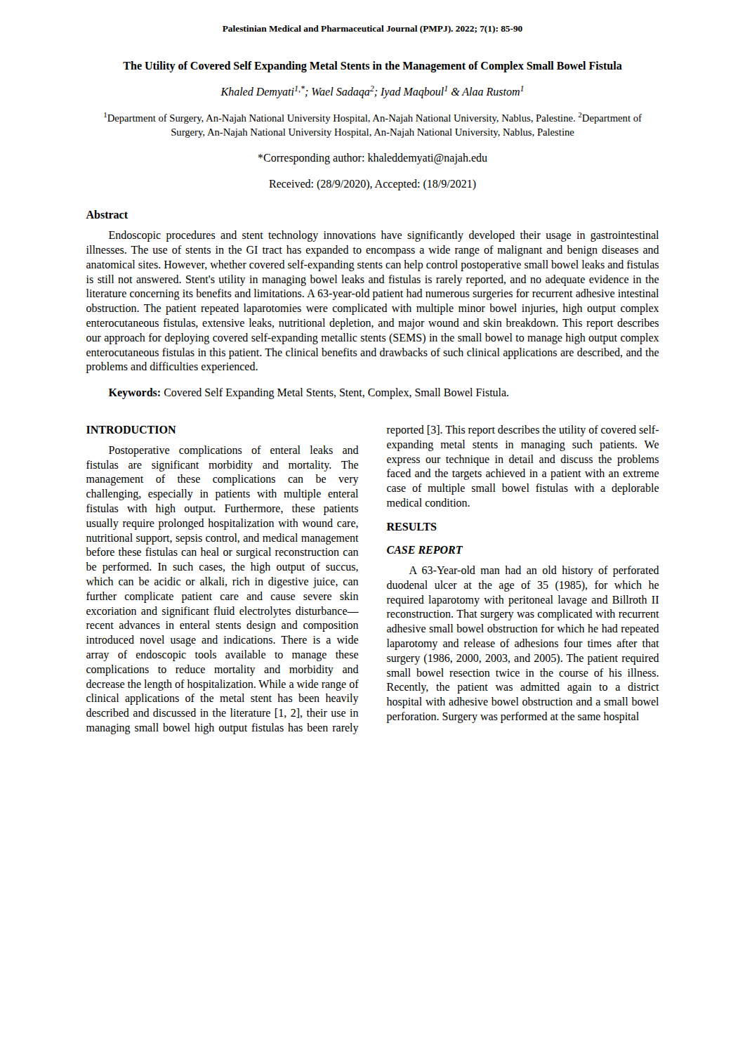Palestinian Medical and Pharmaceutical Journal (PMPJ). 2022; 7(1): 85-90
The Utility of Covered Self Expanding Metal Stents in the Management of Complex Small Bowel Fistula
Khaled Demyati1,*; Wael Sadaqa2; Iyad Maqboul1 & Alaa Rustom1
1Department of Surgery, An-Najah National University Hospital, An-Najah National University, Nablus, Palestine. 2Department of Surgery, An-Najah National University Hospital, An-Najah National University, Nablus, Palestine
*Corresponding author: khaleddemyati@najah.edu
Received: (28/9/2020), Accepted: (18/9/2021)
Abstract
Endoscopic procedures and stent technology innovations have significantly developed their usage in gastrointestinal illnesses. The use of stents in the GI tract has expanded to encompass a wide range of malignant and benign diseases and anatomical sites. However, whether covered self-expanding stents can help control postoperative small bowel leaks and fistulas is still not answered. Stent's utility in managing bowel leaks and fistulas is rarely reported, and no adequate evidence in the literature concerning its benefits and limitations. A 63-year-old patient had numerous surgeries for recurrent adhesive intestinal obstruction. The patient repeated laparotomies were complicated with multiple minor bowel injuries, high output complex enterocutaneous fistulas, extensive leaks, nutritional depletion, and major wound and skin breakdown. This report describes our approach for deploying covered self-expanding metallic stents (SEMS) in the small bowel to manage high output complex enterocutaneous fistulas in this patient. The clinical benefits and drawbacks of such clinical applications are described, and the problems and difficulties experienced.
Keywords: Covered Self Expanding Metal Stents, Stent, Complex, Small Bowel Fistula.
INTRODUCTION
Postoperative complications of enteral leaks and fistulas are significant morbidity and mortality. The management of these complications can be very challenging, especially in patients with multiple enteral fistulas with high output. Furthermore, these patients usually require prolonged hospitalization with wound care, nutritional support, sepsis control, and medical management before these fistulas can heal or surgical reconstruction can be performed. In such cases, the high output of succus, which can be acidic or alkali, rich in digestive juice, can further complicate patient care and cause severe skin excoriation and significant fluid electrolytes disturbance—recent advances in enteral stents design and composition introduced novel usage and indications. There is a wide array of endoscopic tools available to manage these complications to reduce mortality and morbidity and decrease the length of hospitalization. While a wide range of clinical applications of the metal stent has been heavily described and discussed in the literature [1, 2], their use in managing small bowel high output fistulas has been rarely reported [3]. This report describes the utility of covered self-expanding metal stents in managing such patients. We express our technique in detail and discuss the problems faced and the targets achieved in a patient with an extreme case of multiple small bowel fistulas with a deplorable medical condition.
RESULTS
CASE REPORT
A 63-Year-old man had an old history of perforated duodenal ulcer at the age of 35 (1985), for which he required laparotomy with peritoneal lavage and Billroth II reconstruction. That surgery was complicated with recurrent adhesive small bowel obstruction for which he had repeated laparotomy and release of adhesions four times after that surgery (1986, 2000, 2003, and 2005). The patient required small bowel resection twice in the course of his illness. Recently, the patient was admitted again to a district hospital with adhesive bowel obstruction and a small bowel perforation. Surgery was performed at the same hospital